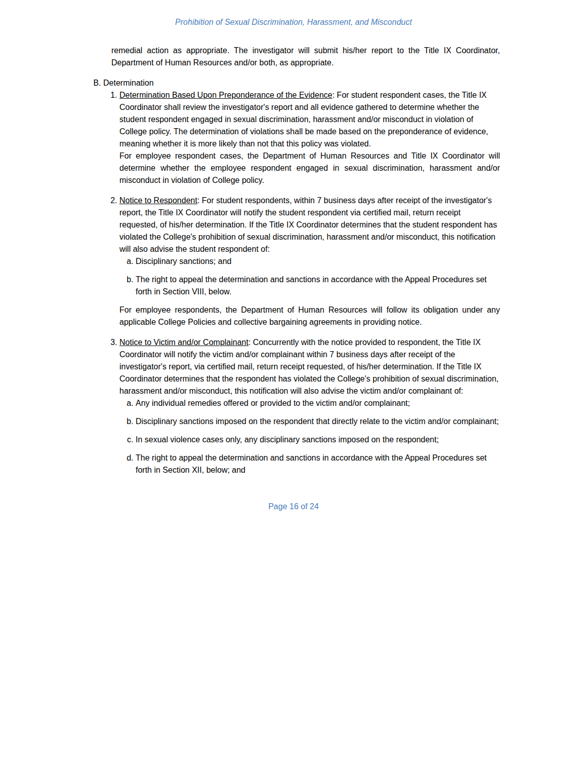Prohibition of Sexual Discrimination, Harassment, and Misconduct
remedial action as appropriate. The investigator will submit his/her report to the Title IX Coordinator, Department of Human Resources and/or both, as appropriate.
Determination
Determination Based Upon Preponderance of the Evidence: For student respondent cases, the Title IX Coordinator shall review the investigator's report and all evidence gathered to determine whether the student respondent engaged in sexual discrimination, harassment and/or misconduct in violation of College policy. The determination of violations shall be made based on the preponderance of evidence, meaning whether it is more likely than not that this policy was violated.
For employee respondent cases, the Department of Human Resources and Title IX Coordinator will determine whether the employee respondent engaged in sexual discrimination, harassment and/or misconduct in violation of College policy.
Notice to Respondent: For student respondents, within 7 business days after receipt of the investigator's report, the Title IX Coordinator will notify the student respondent via certified mail, return receipt requested, of his/her determination. If the Title IX Coordinator determines that the student respondent has violated the College's prohibition of sexual discrimination, harassment and/or misconduct, this notification will also advise the student respondent of:
Disciplinary sanctions; and
The right to appeal the determination and sanctions in accordance with the Appeal Procedures set forth in Section VIII, below.
For employee respondents, the Department of Human Resources will follow its obligation under any applicable College Policies and collective bargaining agreements in providing notice.
Notice to Victim and/or Complainant: Concurrently with the notice provided to respondent, the Title IX Coordinator will notify the victim and/or complainant within 7 business days after receipt of the investigator's report, via certified mail, return receipt requested, of his/her determination. If the Title IX Coordinator determines that the respondent has violated the College's prohibition of sexual discrimination, harassment and/or misconduct, this notification will also advise the victim and/or complainant of:
Any individual remedies offered or provided to the victim and/or complainant;
Disciplinary sanctions imposed on the respondent that directly relate to the victim and/or complainant;
In sexual violence cases only, any disciplinary sanctions imposed on the respondent;
The right to appeal the determination and sanctions in accordance with the Appeal Procedures set forth in Section XII, below; and
Page 16 of 24